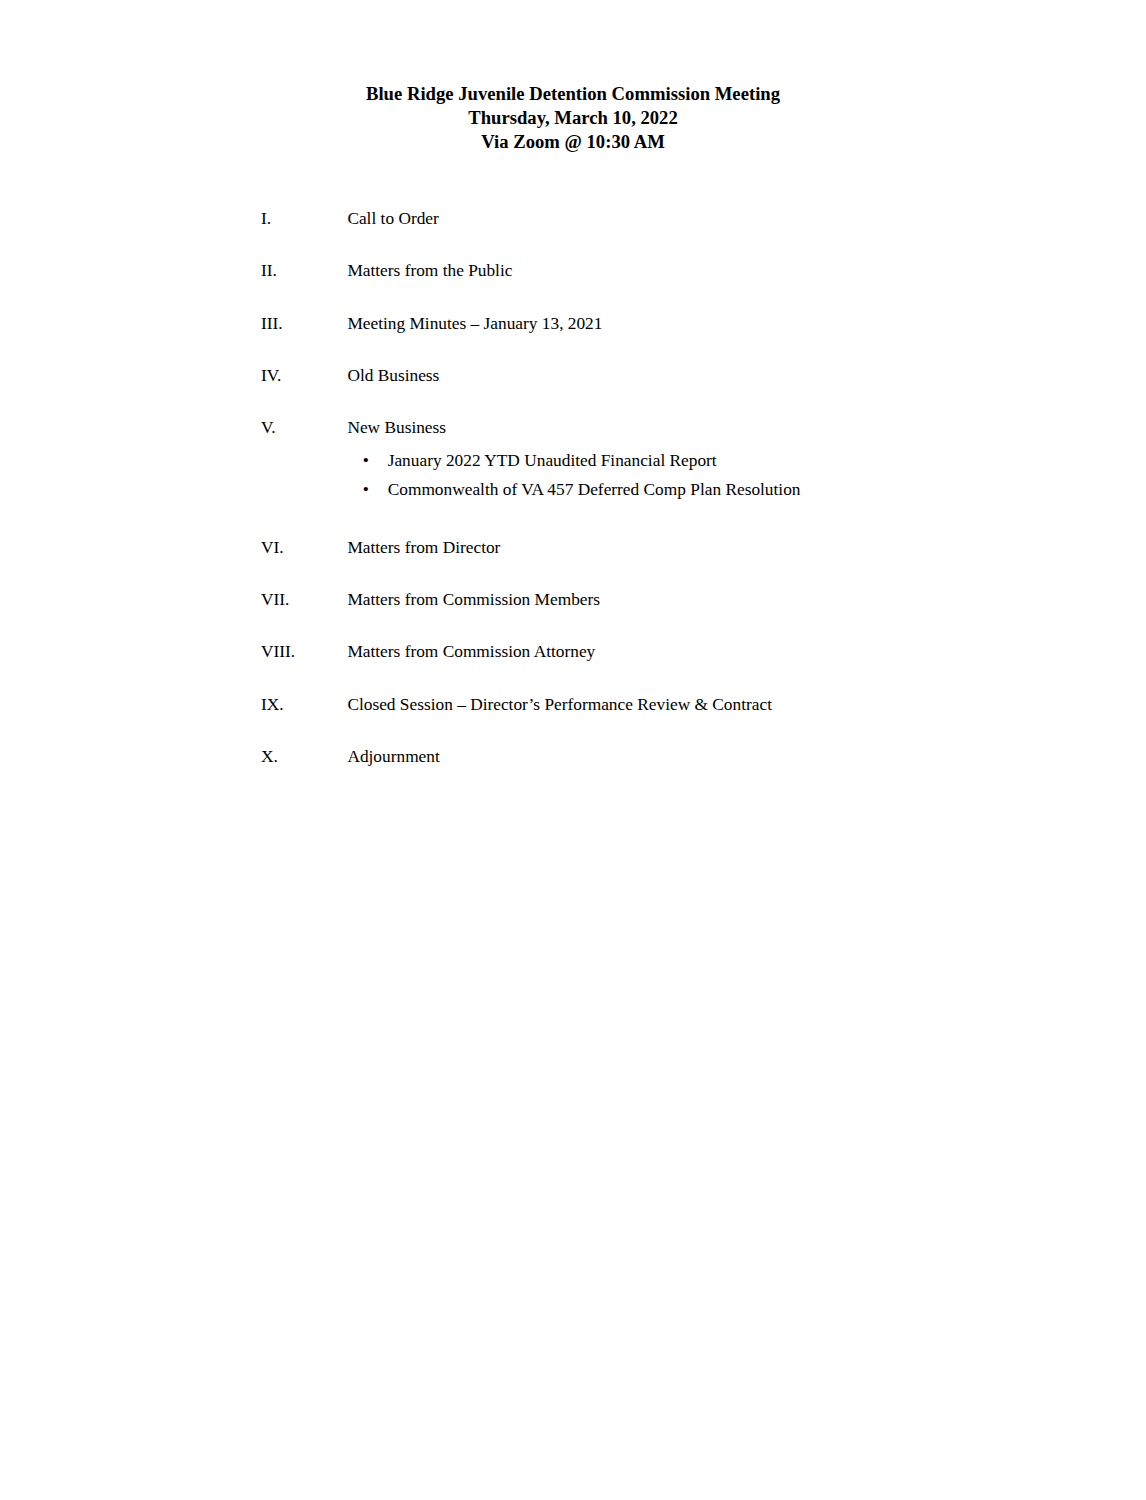Blue Ridge Juvenile Detention Commission Meeting Thursday, March 10, 2022 Via Zoom @ 10:30 AM
I. Call to Order
II. Matters from the Public
III. Meeting Minutes – January 13, 2021
IV. Old Business
V. New Business
January 2022 YTD Unaudited Financial Report
Commonwealth of VA 457 Deferred Comp Plan Resolution
VI. Matters from Director
VII. Matters from Commission Members
VIII. Matters from Commission Attorney
IX. Closed Session – Director’s Performance Review & Contract
X. Adjournment